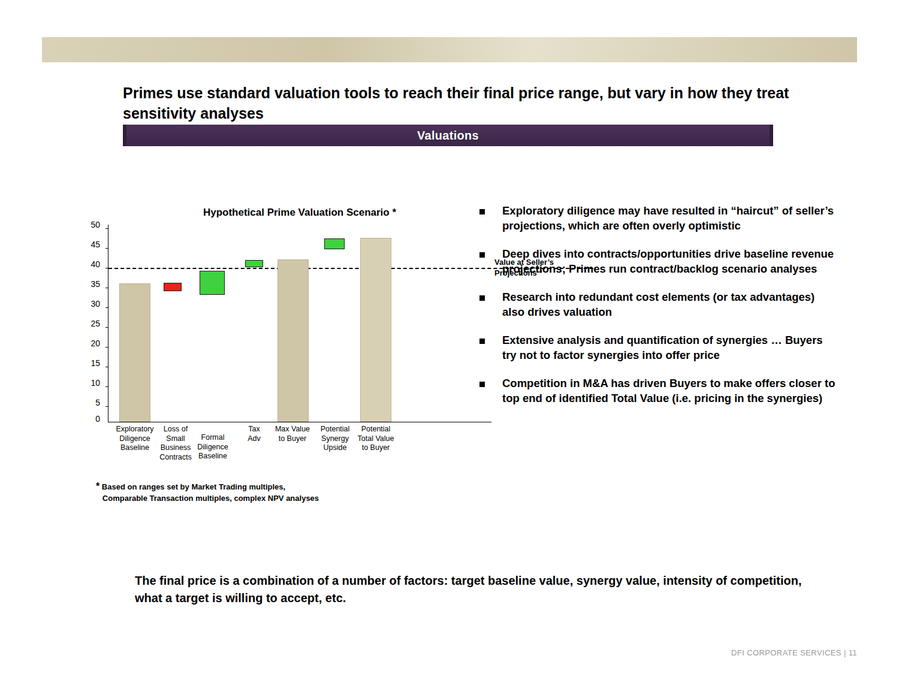Primes use standard valuation tools to reach their final price range, but vary in how they treat sensitivity analyses
Valuations
Hypothetical Prime Valuation Scenario *
50
45
40
35
30
25
20
15
10
5
0
Value at Seller’s
Projections *
Exploratory
Diligence
Baseline
Loss of
Small
Business
Contracts
Formal
Diligence
Baseline
Tax
Adv
Max Value
to Buyer
Potential
Synergy
Upside
Potential
Total Value
to Buyer
* Based on ranges set by Market Trading multiples,
Comparable Transaction multiples, complex NPV analyses
Exploratory diligence may have resulted in “haircut” of seller’s projections, which are often overly optimistic
Deep dives into contracts/opportunities drive baseline revenue projections; Primes run contract/backlog scenario analyses
Research into redundant cost elements (or tax advantages) also drives valuation
Extensive analysis and quantification of synergies … Buyers try not to factor synergies into offer price
Competition in M&A has driven Buyers to make offers closer to top end of identified Total Value (i.e. pricing in the synergies)
The final price is a combination of a number of factors: target baseline value, synergy value, intensity of competition, what a target is willing to accept, etc.
DFI CORPORATE SERVICES | 11